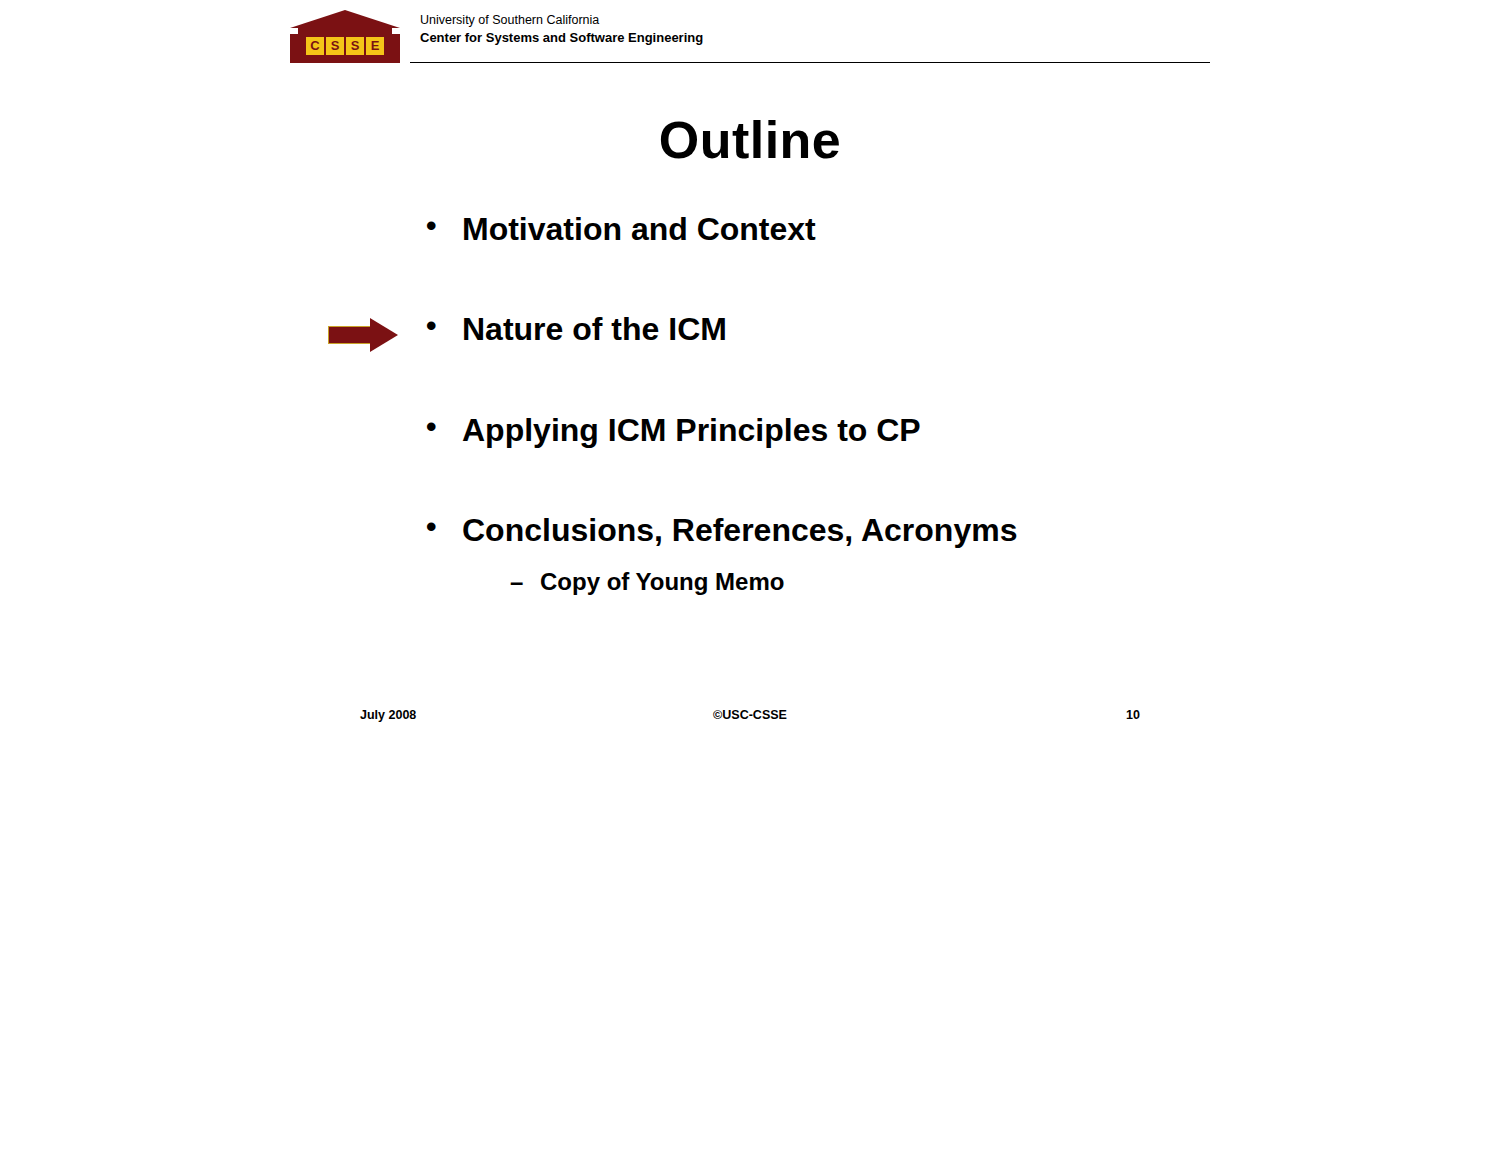USC
CSSE
University of Southern California
Center for Systems and Software Engineering
Outline
Motivation and Context
Nature of the ICM
Applying ICM Principles to CP
Conclusions, References, Acronyms
Copy of Young Memo
July 2008 ©USC-CSSE 10